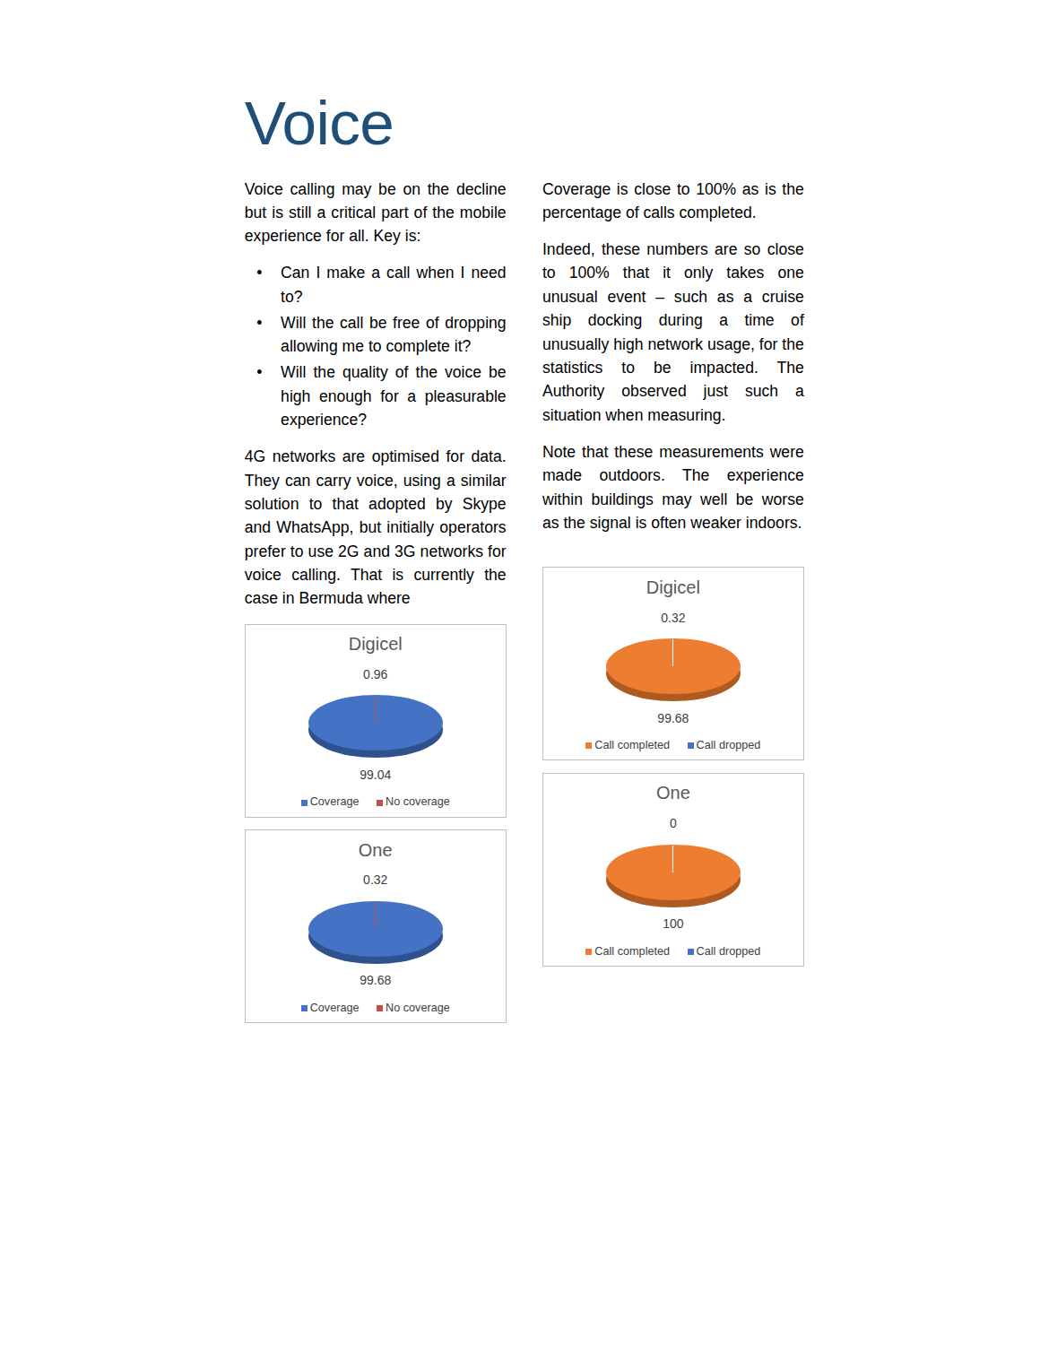Voice
Voice calling may be on the decline but is still a critical part of the mobile experience for all. Key is:
Can I make a call when I need to?
Will the call be free of dropping allowing me to complete it?
Will the quality of the voice be high enough for a pleasurable experience?
4G networks are optimised for data. They can carry voice, using a similar solution to that adopted by Skype and WhatsApp, but initially operators prefer to use 2G and 3G networks for voice calling. That is currently the case in Bermuda where
Digicel
0.96
99.04
Coverage No coverage
One
0.32
99.68
Coverage No coverage
Coverage is close to 100% as is the percentage of calls completed.
Indeed, these numbers are so close to 100% that it only takes one unusual event – such as a cruise ship docking during a time of unusually high network usage, for the statistics to be impacted. The Authority observed just such a situation when measuring.
Note that these measurements were made outdoors. The experience within buildings may well be worse as the signal is often weaker indoors.
Digicel
0.32
99.68
Call completed Call dropped
One
0
100
Call completed Call dropped